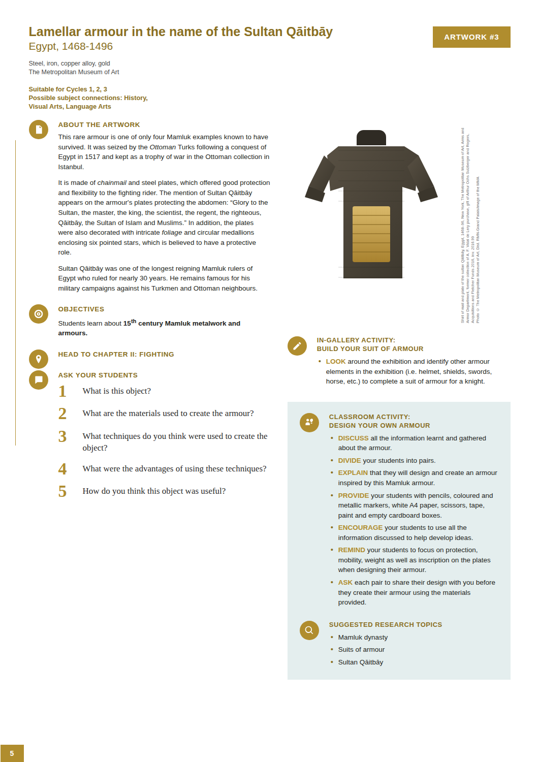Lamellar armour in the name of the Sultan Qāitbāy Egypt, 1468-1496
Steel, iron, copper alloy, gold
The Metropolitan Museum of Art
Suitable for Cycles 1, 2, 3
Possible subject connections: History,
Visual Arts, Language Arts
ARTWORK #3
About the artwork
This rare armour is one of only four Mamluk examples known to have survived. It was seized by the Ottoman Turks following a conquest of Egypt in 1517 and kept as a trophy of war in the Ottoman collection in Istanbul.
It is made of chainmail and steel plates, which offered good protection and flexibility to the fighting rider. The mention of Sultan Qāitbāy appears on the armour's plates protecting the abdomen: “Glory to the Sultan, the master, the king, the scientist, the regent, the righteous, Qāitbāy, the Sultan of Islam and Muslims.” In addition, the plates were also decorated with intricate foliage and circular medallions enclosing six pointed stars, which is believed to have a protective role.
Sultan Qāitbāy was one of the longest reigning Mamluk rulers of Egypt who ruled for nearly 30 years. He remains famous for his military campaigns against his Turkmen and Ottoman neighbours.
Objectives
Students learn about 15th century Mamluk metalwork and armours.
Head to Chapter II: Fighting
Ask your students
1
What is this object?
2
What are the materials used to create the armour?
3
What techniques do you think were used to create the object?
4
What were the advantages of using these techniques?
5
How do you think this object was useful?
Shirt of mail and plate of the sultan Qāitbāy, Egypt, 1468–96, New York, The Metropolitan Museum of Art, Arms and Armor Department, former collection of A. F. Vidal de Lery purchase, gift of Arthur Ochs Sulzberger and Rogers, Acquisitions and Fletcher Funds 2016, inv. 2016.99
Photo © The Metropolitan Museum of Art, Dist. RMN-Grand Palais/image of the MMA
In-gallery activity:
Build your suit of armour
LOOK around the exhibition and identify other armour elements in the exhibition (i.e. helmet, shields, swords, horse, etc.) to complete a suit of armour for a knight.
Classroom activity:
Design your own armour
DISCUSS all the information learnt and gathered about the armour.
DIVIDE your students into pairs.
EXPLAIN that they will design and create an armour inspired by this Mamluk armour.
PROVIDE your students with pencils, coloured and metallic markers, white A4 paper, scissors, tape, paint and empty cardboard boxes.
ENCOURAGE your students to use all the information discussed to help develop ideas.
REMIND your students to focus on protection, mobility, weight as well as inscription on the plates when designing their armour.
ASK each pair to share their design with you before they create their armour using the materials provided.
Suggested research topics
Mamluk dynasty
Suits of armour
Sultan Qāitbāy
5